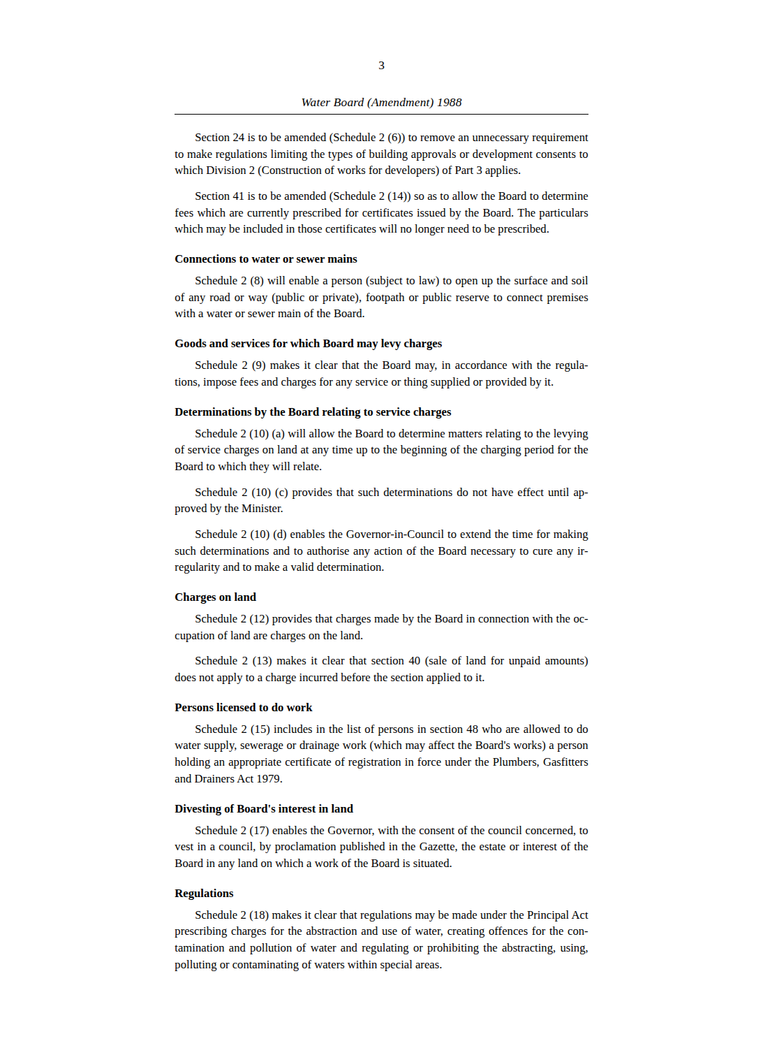3
Water Board (Amendment) 1988
Section 24 is to be amended (Schedule 2 (6)) to remove an unnecessary requirement to make regulations limiting the types of building approvals or development consents to which Division 2 (Construction of works for developers) of Part 3 applies.
Section 41 is to be amended (Schedule 2 (14)) so as to allow the Board to determine fees which are currently prescribed for certificates issued by the Board. The particulars which may be included in those certificates will no longer need to be prescribed.
Connections to water or sewer mains
Schedule 2 (8) will enable a person (subject to law) to open up the surface and soil of any road or way (public or private), footpath or public reserve to connect premises with a water or sewer main of the Board.
Goods and services for which Board may levy charges
Schedule 2 (9) makes it clear that the Board may, in accordance with the regulations, impose fees and charges for any service or thing supplied or provided by it.
Determinations by the Board relating to service charges
Schedule 2 (10) (a) will allow the Board to determine matters relating to the levying of service charges on land at any time up to the beginning of the charging period for the Board to which they will relate.
Schedule 2 (10) (c) provides that such determinations do not have effect until approved by the Minister.
Schedule 2 (10) (d) enables the Governor-in-Council to extend the time for making such determinations and to authorise any action of the Board necessary to cure any irregularity and to make a valid determination.
Charges on land
Schedule 2 (12) provides that charges made by the Board in connection with the occupation of land are charges on the land.
Schedule 2 (13) makes it clear that section 40 (sale of land for unpaid amounts) does not apply to a charge incurred before the section applied to it.
Persons licensed to do work
Schedule 2 (15) includes in the list of persons in section 48 who are allowed to do water supply, sewerage or drainage work (which may affect the Board's works) a person holding an appropriate certificate of registration in force under the Plumbers, Gasfitters and Drainers Act 1979.
Divesting of Board's interest in land
Schedule 2 (17) enables the Governor, with the consent of the council concerned, to vest in a council, by proclamation published in the Gazette, the estate or interest of the Board in any land on which a work of the Board is situated.
Regulations
Schedule 2 (18) makes it clear that regulations may be made under the Principal Act prescribing charges for the abstraction and use of water, creating offences for the contamination and pollution of water and regulating or prohibiting the abstracting, using, polluting or contaminating of waters within special areas.